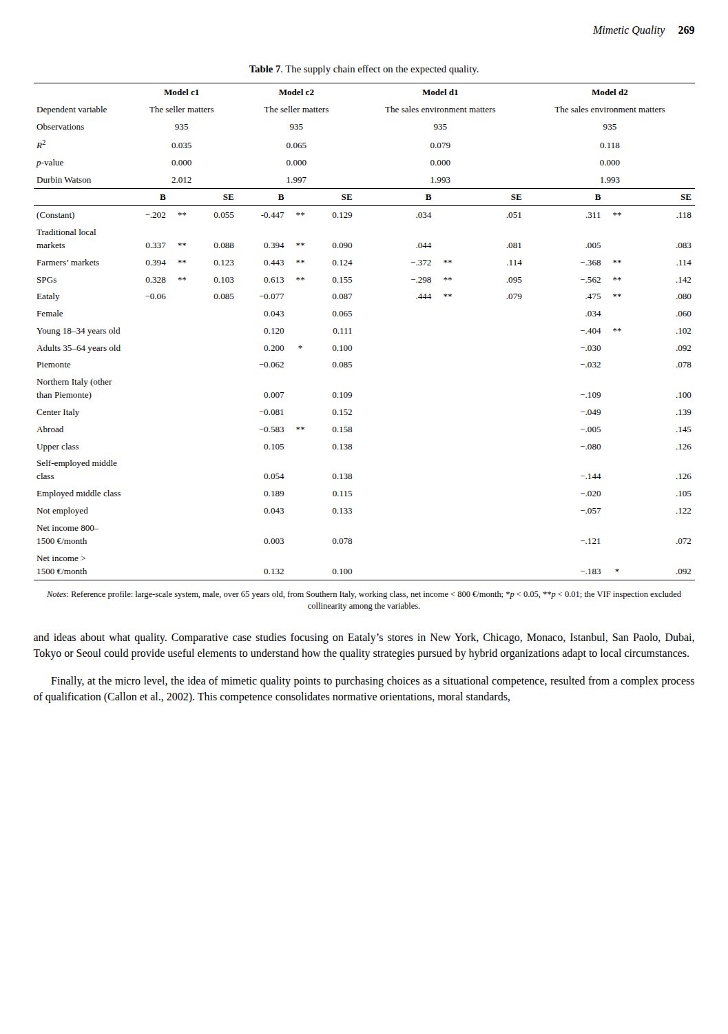Mimetic Quality 269
Table 7 . The supply chain effect on the expected quality.
| | Model c1 | Model c2 | Model d1 | Model d2 |
| --- | --- | --- | --- | --- |
| Dependent variable | The seller matters | The seller matters | The sales environment matters | The sales environment matters |
| Observations | 935 | 935 | 935 | 935 |
| R 2 | 0.035 | 0.065 | 0.079 | 0.118 |
| p -value | 0.000 | 0.000 | 0.000 | 0.000 |
| Durbin Watson | 2.012 | 1.997 | 1.993 | 1.993 |
| | B | | SE | B | | SE | B | | SE | B | | SE |
| (Constant) | −.202 | ** | 0.055 | -0.447 | ** | 0.129 | .034 | | .051 | .311 | ** | .118 |
| Traditional local markets | 0.337 | ** | 0.088 | 0.394 | ** | 0.090 | .044 | | .081 | .005 | | .083 |
| Farmers’ markets | 0.394 | ** | 0.123 | 0.443 | ** | 0.124 | −.372 | ** | .114 | −.368 | ** | .114 |
| SPGs | 0.328 | ** | 0.103 | 0.613 | ** | 0.155 | −.298 | ** | .095 | −.562 | ** | .142 |
| Eataly | −0.06 | | 0.085 | −0.077 | | 0.087 | .444 | ** | .079 | .475 | ** | .080 |
| Female | | | | 0.043 | | 0.065 | | | | .034 | | .060 |
| Young 18–34 years old | | | | 0.120 | | 0.111 | | | | −.404 | ** | .102 |
| Adults 35–64 years old | | | | 0.200 | * | 0.100 | | | | −.030 | | .092 |
| Piemonte | | | | −0.062 | | 0.085 | | | | −.032 | | .078 |
| Northern Italy (other than Piemonte) | | | | 0.007 | | 0.109 | | | | −.109 | | .100 |
| Center Italy | | | | −0.081 | | 0.152 | | | | −.049 | | .139 |
| Abroad | | | | −0.583 | ** | 0.158 | | | | −.005 | | .145 |
| Upper class | | | | 0.105 | | 0.138 | | | | −.080 | | .126 |
| Self-employed middle class | | | | 0.054 | | 0.138 | | | | −.144 | | .126 |
| Employed middle class | | | | 0.189 | | 0.115 | | | | −.020 | | .105 |
| Not employed | | | | 0.043 | | 0.133 | | | | −.057 | | .122 |
| Net income 800–1500 €/month | | | | 0.003 | | 0.078 | | | | −.121 | | .072 |
| Net income > 1500 €/month | | | | 0.132 | | 0.100 | | | | −.183 | * | .092 |
Notes: Reference profile: large-scale system, male, over 65 years old, from Southern Italy, working class, net income < 800 €/month; *p < 0.05, **p < 0.01; the VIF inspection excluded collinearity among the variables.
and ideas about what quality. Comparative case studies focusing on Eataly’s stores in New York, Chicago, Monaco, Istanbul, San Paolo, Dubai, Tokyo or Seoul could provide useful elements to understand how the quality strategies pursued by hybrid organizations adapt to local circumstances.
Finally, at the micro level, the idea of mimetic quality points to purchasing choices as a situational competence, resulted from a complex process of qualification (Callon et al., 2002). This competence consolidates normative orientations, moral standards,